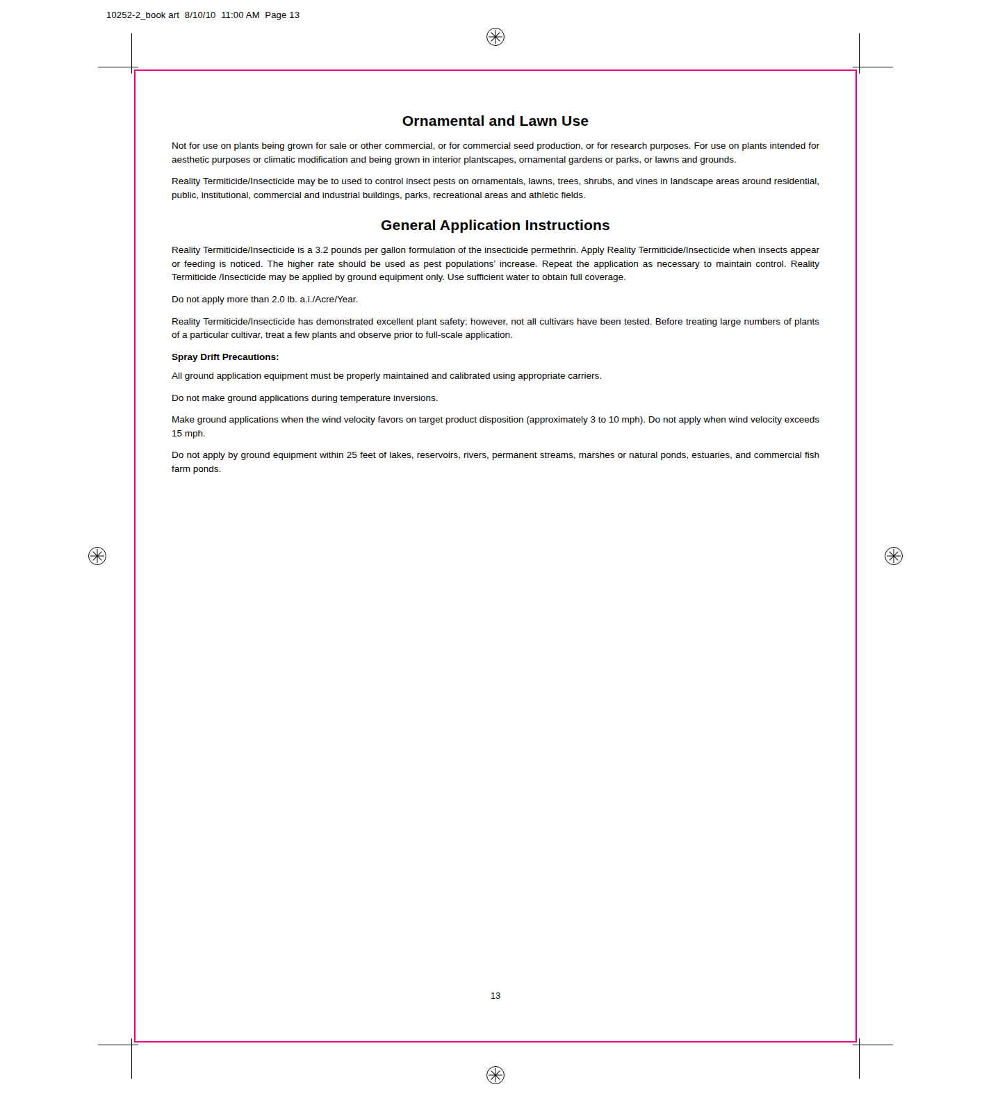10252-2_book art 8/10/10 11:00 AM Page 13
Ornamental and Lawn Use
Not for use on plants being grown for sale or other commercial, or for commercial seed production, or for research purposes. For use on plants intended for aesthetic purposes or climatic modification and being grown in interior plantscapes, ornamental gardens or parks, or lawns and grounds.
Reality Termiticide/Insecticide may be to used to control insect pests on ornamentals, lawns, trees, shrubs, and vines in landscape areas around residential, public, institutional, commercial and industrial buildings, parks, recreational areas and athletic fields.
General Application Instructions
Reality Termiticide/Insecticide is a 3.2 pounds per gallon formulation of the insecticide permethrin. Apply Reality Termiticide/Insecticide when insects appear or feeding is noticed. The higher rate should be used as pest populations’ increase. Repeat the application as necessary to maintain control. Reality Termiticide /Insecticide may be applied by ground equipment only. Use sufficient water to obtain full coverage.
Do not apply more than 2.0 lb. a.i./Acre/Year.
Reality Termiticide/Insecticide has demonstrated excellent plant safety; however, not all cultivars have been tested. Before treating large numbers of plants of a particular cultivar, treat a few plants and observe prior to full-scale application.
Spray Drift Precautions:
All ground application equipment must be properly maintained and calibrated using appropriate carriers.
Do not make ground applications during temperature inversions.
Make ground applications when the wind velocity favors on target product disposition (approximately 3 to 10 mph). Do not apply when wind velocity exceeds 15 mph.
Do not apply by ground equipment within 25 feet of lakes, reservoirs, rivers, permanent streams, marshes or natural ponds, estuaries, and commercial fish farm ponds.
13